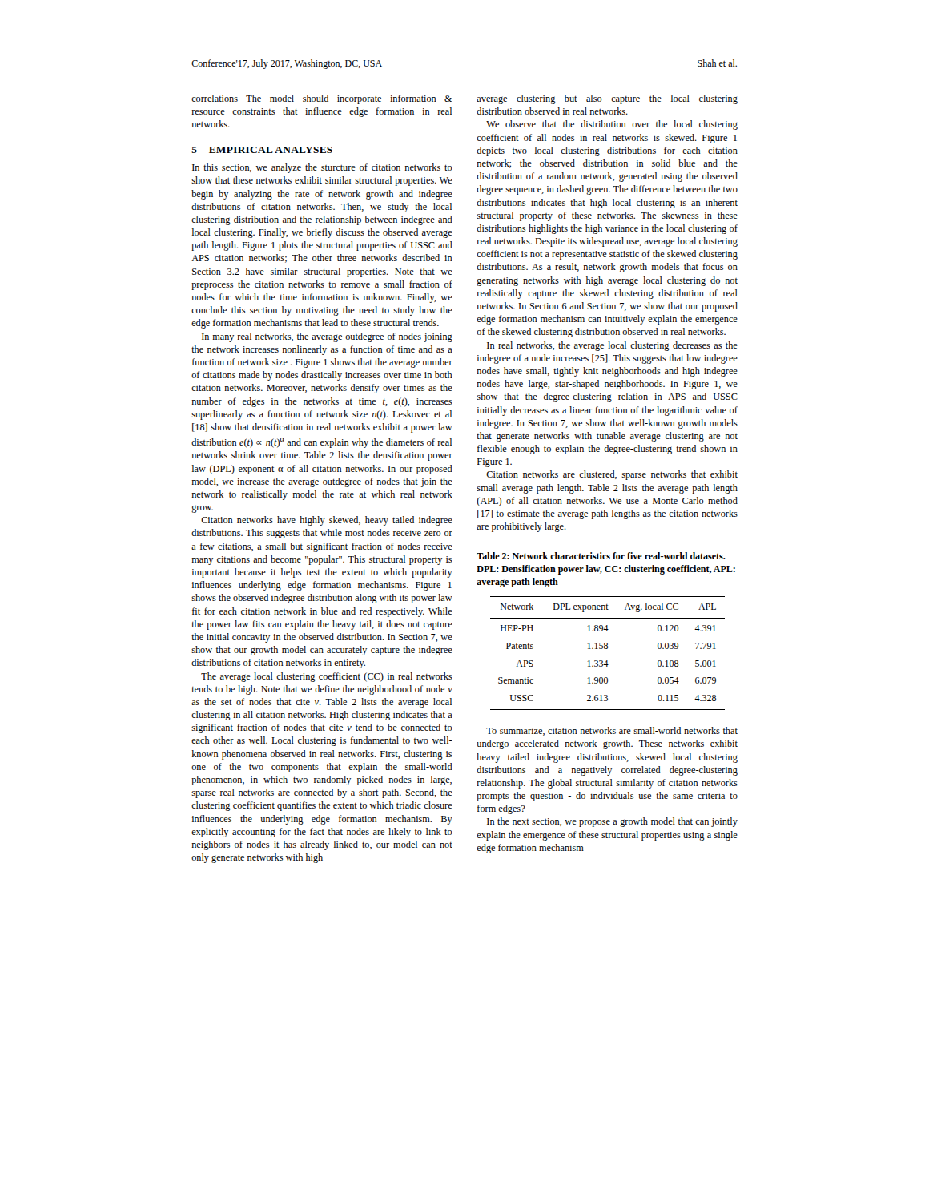Conference'17, July 2017, Washington, DC, USA Shah et al.
correlations The model should incorporate information & resource constraints that influence edge formation in real networks.
5 EMPIRICAL ANALYSES
In this section, we analyze the sturcture of citation networks to show that these networks exhibit similar structural properties. We begin by analyzing the rate of network growth and indegree distributions of citation networks. Then, we study the local clustering distribution and the relationship between indegree and local clustering. Finally, we briefly discuss the observed average path length. Figure 1 plots the structural properties of USSC and APS citation networks; The other three networks described in Section 3.2 have similar structural properties. Note that we preprocess the citation networks to remove a small fraction of nodes for which the time information is unknown. Finally, we conclude this section by motivating the need to study how the edge formation mechanisms that lead to these structural trends.
In many real networks, the average outdegree of nodes joining the network increases nonlinearly as a function of time and as a function of network size . Figure 1 shows that the average number of citations made by nodes drastically increases over time in both citation networks. Moreover, networks densify over times as the number of edges in the networks at time t, e(t), increases superlinearly as a function of network size n(t). Leskovec et al [18] show that densification in real networks exhibit a power law distribution e(t) ∝ n(t)α and can explain why the diameters of real networks shrink over time. Table 2 lists the densification power law (DPL) exponent α of all citation networks. In our proposed model, we increase the average outdegree of nodes that join the network to realistically model the rate at which real network grow.
Citation networks have highly skewed, heavy tailed indegree distributions. This suggests that while most nodes receive zero or a few citations, a small but significant fraction of nodes receive many citations and become "popular". This structural property is important because it helps test the extent to which popularity influences underlying edge formation mechanisms. Figure 1 shows the observed indegree distribution along with its power law fit for each citation network in blue and red respectively. While the power law fits can explain the heavy tail, it does not capture the initial concavity in the observed distribution. In Section 7, we show that our growth model can accurately capture the indegree distributions of citation networks in entirety.
The average local clustering coefficient (CC) in real networks tends to be high. Note that we define the neighborhood of node v as the set of nodes that cite v. Table 2 lists the average local clustering in all citation networks. High clustering indicates that a significant fraction of nodes that cite v tend to be connected to each other as well. Local clustering is fundamental to two well-known phenomena observed in real networks. First, clustering is one of the two components that explain the small-world phenomenon, in which two randomly picked nodes in large, sparse real networks are connected by a short path. Second, the clustering coefficient quantifies the extent to which triadic closure influences the underlying edge formation mechanism. By explicitly accounting for the fact that nodes are likely to link to neighbors of nodes it has already linked to, our model can not only generate networks with high
average clustering but also capture the local clustering distribution observed in real networks.
We observe that the distribution over the local clustering coefficient of all nodes in real networks is skewed. Figure 1 depicts two local clustering distributions for each citation network; the observed distribution in solid blue and the distribution of a random network, generated using the observed degree sequence, in dashed green. The difference between the two distributions indicates that high local clustering is an inherent structural property of these networks. The skewness in these distributions highlights the high variance in the local clustering of real networks. Despite its widespread use, average local clustering coefficient is not a representative statistic of the skewed clustering distributions. As a result, network growth models that focus on generating networks with high average local clustering do not realistically capture the skewed clustering distribution of real networks. In Section 6 and Section 7, we show that our proposed edge formation mechanism can intuitively explain the emergence of the skewed clustering distribution observed in real networks.
In real networks, the average local clustering decreases as the indegree of a node increases [25]. This suggests that low indegree nodes have small, tightly knit neighborhoods and high indegree nodes have large, star-shaped neighborhoods. In Figure 1, we show that the degree-clustering relation in APS and USSC initially decreases as a linear function of the logarithmic value of indegree. In Section 7, we show that well-known growth models that generate networks with tunable average clustering are not flexible enough to explain the degree-clustering trend shown in Figure 1.
Citation networks are clustered, sparse networks that exhibit small average path length. Table 2 lists the average path length (APL) of all citation networks. We use a Monte Carlo method [17] to estimate the average path lengths as the citation networks are prohibitively large.
Table 2: Network characteristics for five real-world datasets. DPL: Densification power law, CC: clustering coefficient, APL: average path length
| Network | DPL exponent | Avg. local CC | APL |
| --- | --- | --- | --- |
| HEP-PH | 1.894 | 0.120 | 4.391 |
| Patents | 1.158 | 0.039 | 7.791 |
| APS | 1.334 | 0.108 | 5.001 |
| Semantic | 1.900 | 0.054 | 6.079 |
| USSC | 2.613 | 0.115 | 4.328 |
To summarize, citation networks are small-world networks that undergo accelerated network growth. These networks exhibit heavy tailed indegree distributions, skewed local clustering distributions and a negatively correlated degree-clustering relationship. The global structural similarity of citation networks prompts the question - do individuals use the same criteria to form edges?
In the next section, we propose a growth model that can jointly explain the emergence of these structural properties using a single edge formation mechanism